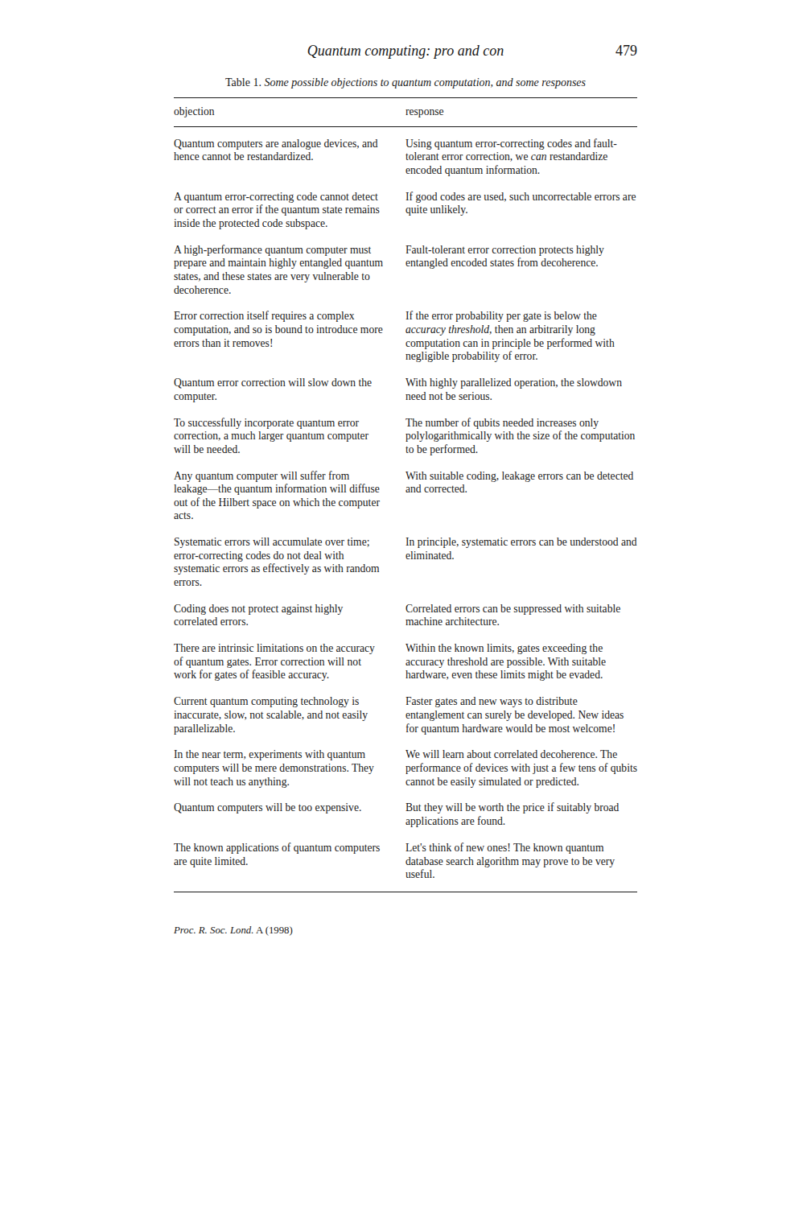Quantum computing: pro and con 479
Table 1. Some possible objections to quantum computation, and some responses
| objection | response |
| --- | --- |
| Quantum computers are analogue devices, and hence cannot be restandardized. | Using quantum error-correcting codes and fault-tolerant error correction, we can restandardize encoded quantum information. |
| A quantum error-correcting code cannot detect or correct an error if the quantum state remains inside the protected code subspace. | If good codes are used, such uncorrectable errors are quite unlikely. |
| A high-performance quantum computer must prepare and maintain highly entangled quantum states, and these states are very vulnerable to decoherence. | Fault-tolerant error correction protects highly entangled encoded states from decoherence. |
| Error correction itself requires a complex computation, and so is bound to introduce more errors than it removes! | If the error probability per gate is below the accuracy threshold , then an arbitrarily long computation can in principle be performed with negligible probability of error. |
| Quantum error correction will slow down the computer. | With highly parallelized operation, the slowdown need not be serious. |
| To successfully incorporate quantum error correction, a much larger quantum computer will be needed. | The number of qubits needed increases only polylogarithmically with the size of the computation to be performed. |
| Any quantum computer will suffer from leakage—the quantum information will diffuse out of the Hilbert space on which the computer acts. | With suitable coding, leakage errors can be detected and corrected. |
| Systematic errors will accumulate over time; error-correcting codes do not deal with systematic errors as effectively as with random errors. | In principle, systematic errors can be understood and eliminated. |
| Coding does not protect against highly correlated errors. | Correlated errors can be suppressed with suitable machine architecture. |
| There are intrinsic limitations on the accuracy of quantum gates. Error correction will not work for gates of feasible accuracy. | Within the known limits, gates exceeding the accuracy threshold are possible. With suitable hardware, even these limits might be evaded. |
| Current quantum computing technology is inaccurate, slow, not scalable, and not easily parallelizable. | Faster gates and new ways to distribute entanglement can surely be developed. New ideas for quantum hardware would be most welcome! |
| In the near term, experiments with quantum computers will be mere demonstrations. They will not teach us anything. | We will learn about correlated decoherence. The performance of devices with just a few tens of qubits cannot be easily simulated or predicted. |
| Quantum computers will be too expensive. | But they will be worth the price if suitably broad applications are found. |
| The known applications of quantum computers are quite limited. | Let's think of new ones! The known quantum database search algorithm may prove to be very useful. |
Proc. R. Soc. Lond. A (1998)